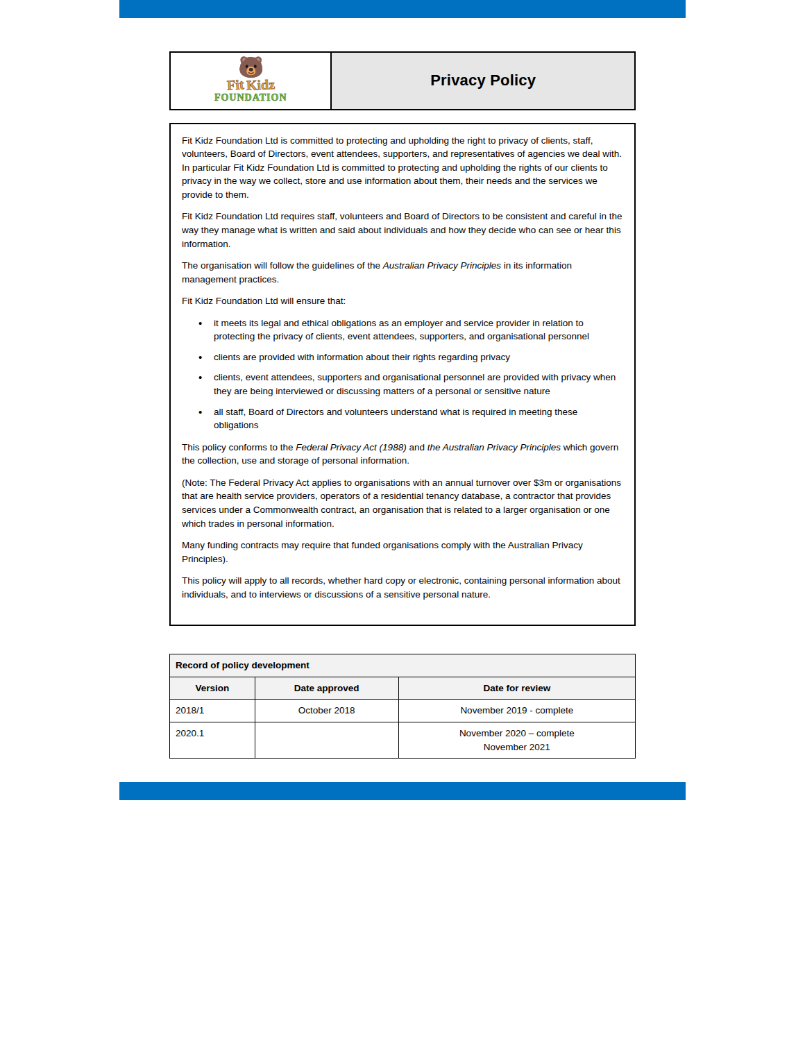| 🐻 Fit Kidz FOUNDATION | Privacy Policy |
Fit Kidz Foundation Ltd is committed to protecting and upholding the right to privacy of clients, staff, volunteers, Board of Directors, event attendees, supporters, and representatives of agencies we deal with. In particular Fit Kidz Foundation Ltd is committed to protecting and upholding the rights of our clients to privacy in the way we collect, store and use information about them, their needs and the services we provide to them.
Fit Kidz Foundation Ltd requires staff, volunteers and Board of Directors to be consistent and careful in the way they manage what is written and said about individuals and how they decide who can see or hear this information.
The organisation will follow the guidelines of the Australian Privacy Principles in its information management practices.
Fit Kidz Foundation Ltd will ensure that:
it meets its legal and ethical obligations as an employer and service provider in relation to protecting the privacy of clients, event attendees, supporters, and organisational personnel
clients are provided with information about their rights regarding privacy
clients, event attendees, supporters and organisational personnel are provided with privacy when they are being interviewed or discussing matters of a personal or sensitive nature
all staff, Board of Directors and volunteers understand what is required in meeting these obligations
This policy conforms to the Federal Privacy Act (1988) and the Australian Privacy Principles which govern the collection, use and storage of personal information.
(Note: The Federal Privacy Act applies to organisations with an annual turnover over $3m or organisations that are health service providers, operators of a residential tenancy database, a contractor that provides services under a Commonwealth contract, an organisation that is related to a larger organisation or one which trades in personal information.
Many funding contracts may require that funded organisations comply with the Australian Privacy Principles).
This policy will apply to all records, whether hard copy or electronic, containing personal information about individuals, and to interviews or discussions of a sensitive personal nature.
| Record of policy development |
| --- |
| Version | Date approved | Date for review |
| 2018/1 | October 2018 | November 2019 - complete |
| 2020.1 | | November 2020 – complete November 2021 |